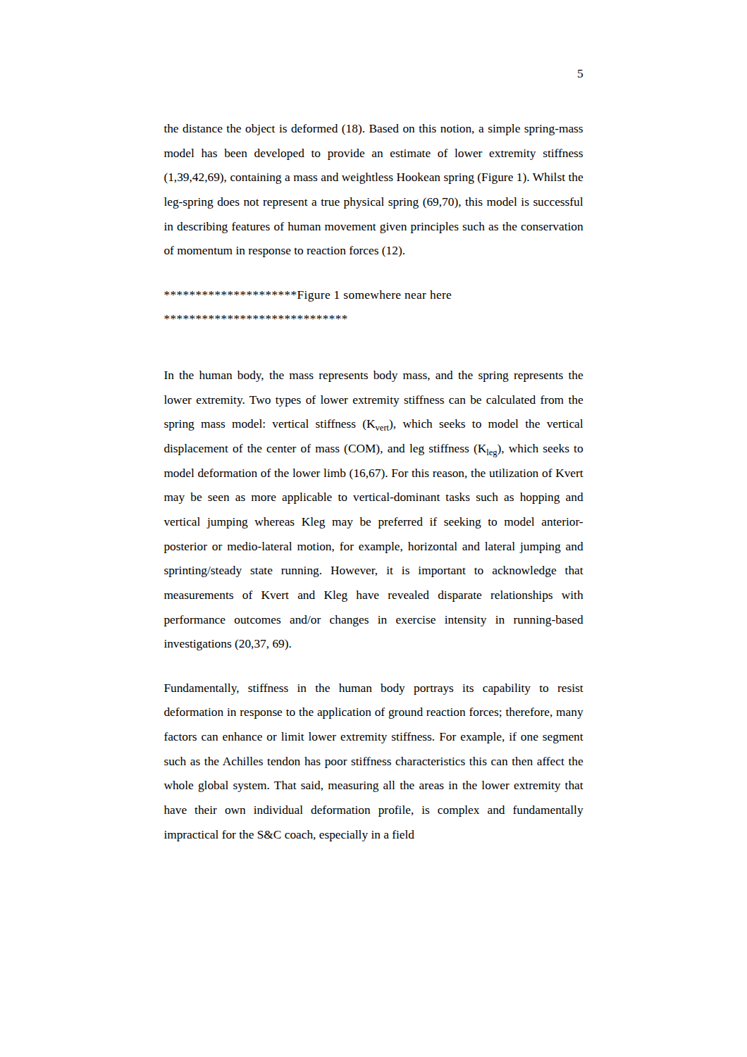5
the distance the object is deformed (18). Based on this notion, a simple spring-mass model has been developed to provide an estimate of lower extremity stiffness (1,39,42,69), containing a mass and weightless Hookean spring (Figure 1). Whilst the leg-spring does not represent a true physical spring (69,70), this model is successful in describing features of human movement given principles such as the conservation of momentum in response to reaction forces (12).
*********************Figure 1 somewhere near here *****************************
In the human body, the mass represents body mass, and the spring represents the lower extremity. Two types of lower extremity stiffness can be calculated from the spring mass model: vertical stiffness (Kvert), which seeks to model the vertical displacement of the center of mass (COM), and leg stiffness (Kleg), which seeks to model deformation of the lower limb (16,67). For this reason, the utilization of Kvert may be seen as more applicable to vertical-dominant tasks such as hopping and vertical jumping whereas Kleg may be preferred if seeking to model anterior-posterior or medio-lateral motion, for example, horizontal and lateral jumping and sprinting/steady state running. However, it is important to acknowledge that measurements of Kvert and Kleg have revealed disparate relationships with performance outcomes and/or changes in exercise intensity in running-based investigations (20,37, 69).
Fundamentally, stiffness in the human body portrays its capability to resist deformation in response to the application of ground reaction forces; therefore, many factors can enhance or limit lower extremity stiffness. For example, if one segment such as the Achilles tendon has poor stiffness characteristics this can then affect the whole global system. That said, measuring all the areas in the lower extremity that have their own individual deformation profile, is complex and fundamentally impractical for the S&C coach, especially in a field